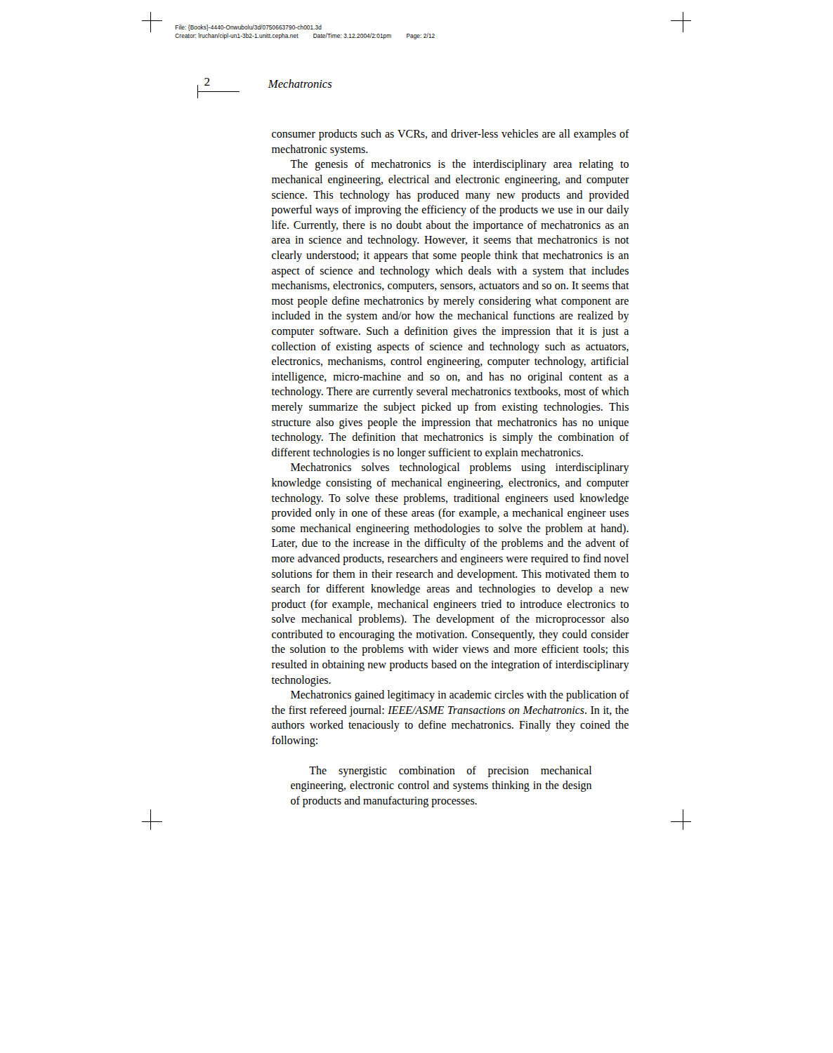File: {Books}-4440-Onwubolu/3d/0750663790-ch001.3d
Creator: lruchan/cipl-un1-3b2-1.unitt.cepha.net Date/Time: 3.12.2004/2:01pm Page: 2/12
2
Mechatronics
consumer products such as VCRs, and driver-less vehicles are all examples of mechatronic systems.
The genesis of mechatronics is the interdisciplinary area relating to mechanical engineering, electrical and electronic engineering, and computer science. This technology has produced many new products and provided powerful ways of improving the efficiency of the products we use in our daily life. Currently, there is no doubt about the importance of mechatronics as an area in science and technology. However, it seems that mechatronics is not clearly understood; it appears that some people think that mechatronics is an aspect of science and technology which deals with a system that includes mechanisms, electronics, computers, sensors, actuators and so on. It seems that most people define mechatronics by merely considering what component are included in the system and/or how the mechanical functions are realized by computer software. Such a definition gives the impression that it is just a collection of existing aspects of science and technology such as actuators, electronics, mechanisms, control engineering, computer technology, artificial intelligence, micro-machine and so on, and has no original content as a technology. There are currently several mechatronics textbooks, most of which merely summarize the subject picked up from existing technologies. This structure also gives people the impression that mechatronics has no unique technology. The definition that mechatronics is simply the combination of different technologies is no longer sufficient to explain mechatronics.
Mechatronics solves technological problems using interdisciplinary knowledge consisting of mechanical engineering, electronics, and computer technology. To solve these problems, traditional engineers used knowledge provided only in one of these areas (for example, a mechanical engineer uses some mechanical engineering methodologies to solve the problem at hand). Later, due to the increase in the difficulty of the problems and the advent of more advanced products, researchers and engineers were required to find novel solutions for them in their research and development. This motivated them to search for different knowledge areas and technologies to develop a new product (for example, mechanical engineers tried to introduce electronics to solve mechanical problems). The development of the microprocessor also contributed to encouraging the motivation. Consequently, they could consider the solution to the problems with wider views and more efficient tools; this resulted in obtaining new products based on the integration of interdisciplinary technologies.
Mechatronics gained legitimacy in academic circles with the publication of the first refereed journal: IEEE/ASME Transactions on Mechatronics. In it, the authors worked tenaciously to define mechatronics. Finally they coined the following:
The synergistic combination of precision mechanical engineering, electronic control and systems thinking in the design of products and manufacturing processes.